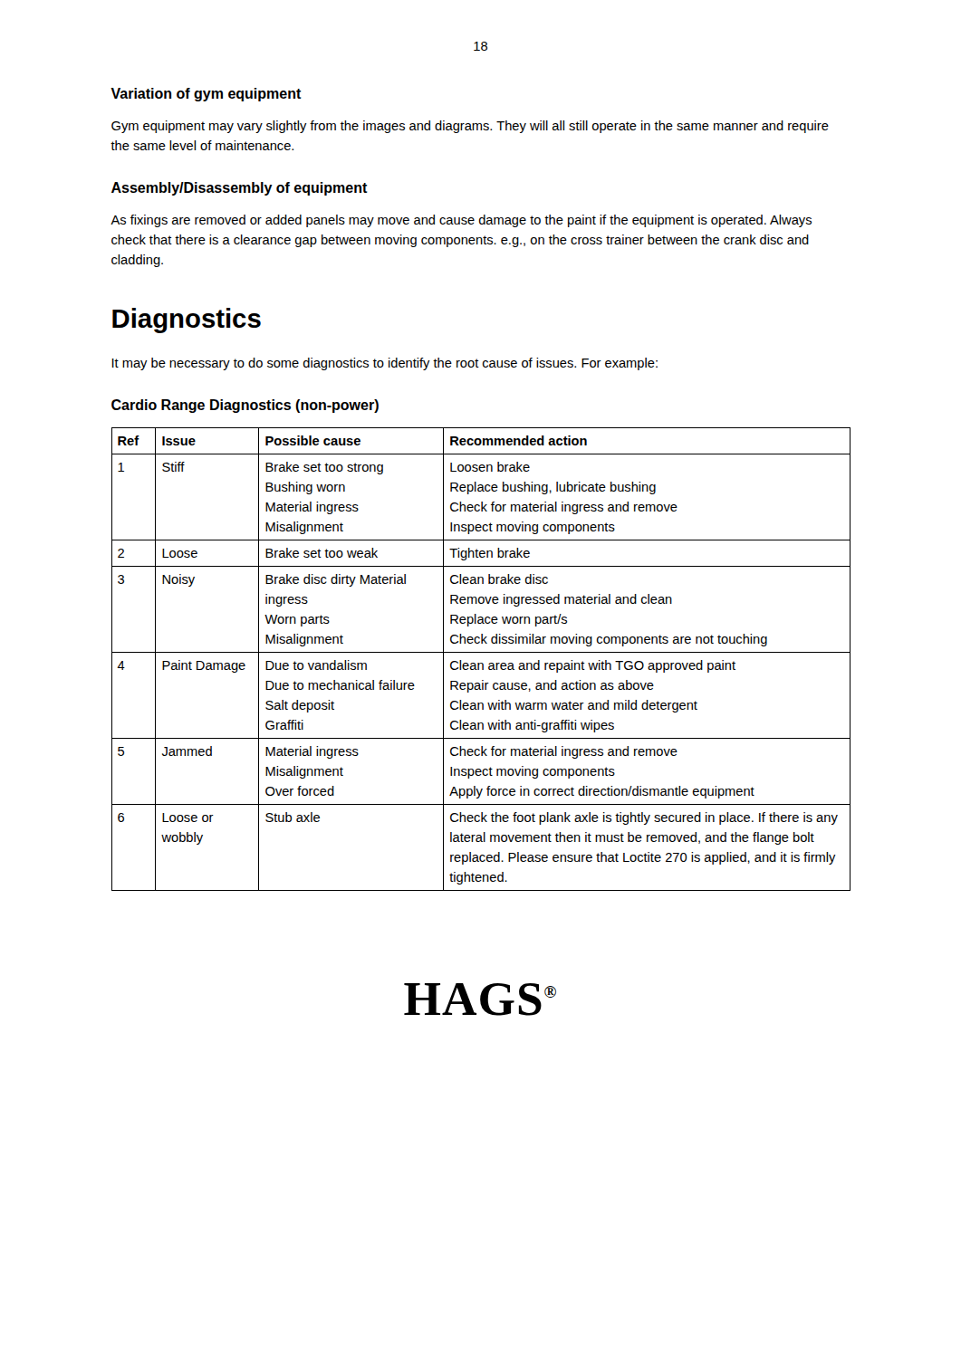18
Variation of gym equipment
Gym equipment may vary slightly from the images and diagrams. They will all still operate in the same manner and require the same level of maintenance.
Assembly/Disassembly of equipment
As fixings are removed or added panels may move and cause damage to the paint if the equipment is operated. Always check that there is a clearance gap between moving components. e.g., on the cross trainer between the crank disc and cladding.
Diagnostics
It may be necessary to do some diagnostics to identify the root cause of issues. For example:
Cardio Range Diagnostics (non-power)
| Ref | Issue | Possible cause | Recommended action |
| --- | --- | --- | --- |
| 1 | Stiff | Brake set too strong Bushing worn Material ingress Misalignment | Loosen brake Replace bushing, lubricate bushing Check for material ingress and remove Inspect moving components |
| 2 | Loose | Brake set too weak | Tighten brake |
| 3 | Noisy | Brake disc dirty Material ingress Worn parts Misalignment | Clean brake disc Remove ingressed material and clean Replace worn part/s Check dissimilar moving components are not touching |
| 4 | Paint Damage | Due to vandalism Due to mechanical failure Salt deposit Graffiti | Clean area and repaint with TGO approved paint Repair cause, and action as above Clean with warm water and mild detergent Clean with anti-graffiti wipes |
| 5 | Jammed | Material ingress Misalignment Over forced | Check for material ingress and remove Inspect moving components Apply force in correct direction/dismantle equipment |
| 6 | Loose or wobbly | Stub axle | Check the foot plank axle is tightly secured in place. If there is any lateral movement then it must be removed, and the flange bolt replaced. Please ensure that Loctite 270 is applied, and it is firmly tightened. |
HAGS®